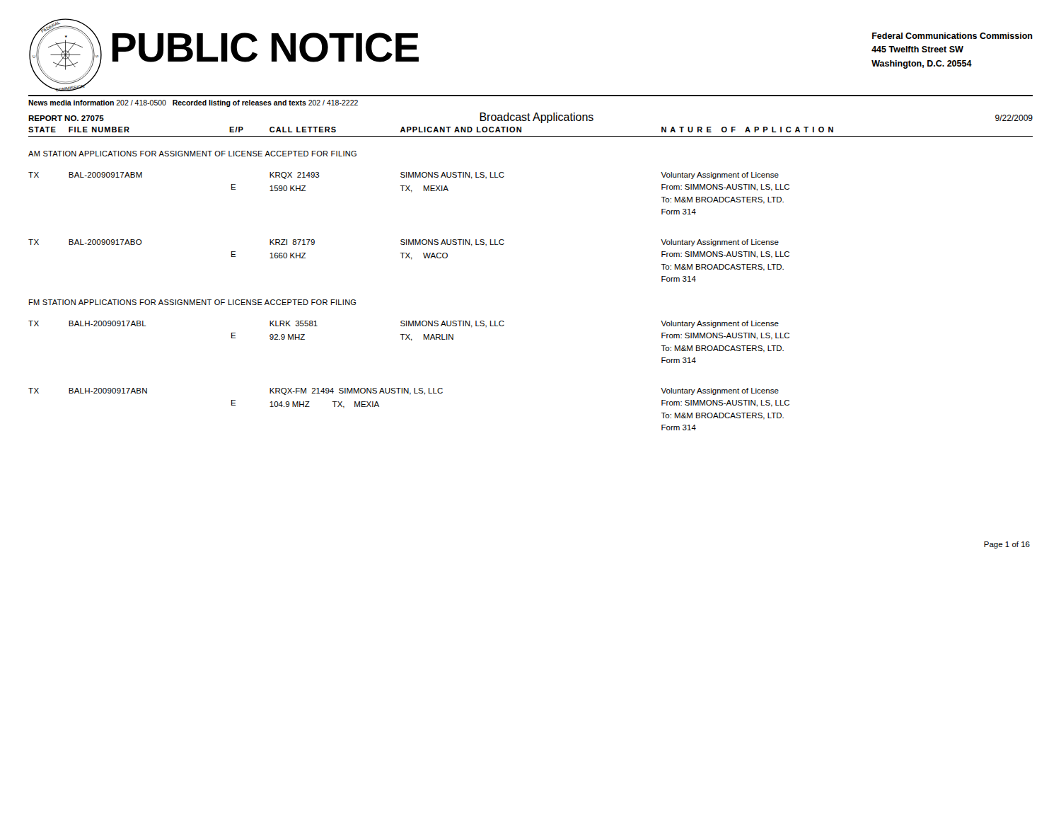FEDERAL COMMISSION C S ★
PUBLIC NOTICE
Federal Communications Commission
445 Twelfth Street SW
Washington, D.C. 20554
News media information 202 / 418-0500 Recorded listing of releases and texts 202 / 418-2222
REPORT NO. 27075
Broadcast Applications
9/22/2009
| STATE | FILE NUMBER | E/P | CALL LETTERS | APPLICANT AND LOCATION | N A T U R E O F A P P L I C A T I O N |
| --- | --- | --- | --- | --- | --- |
| AM STATION APPLICATIONS FOR ASSIGNMENT OF LICENSE ACCEPTED FOR FILING |
| TX | BAL-20090917ABM | E | KRQX 21493 1590 KHZ | SIMMONS AUSTIN, LS, LLC TX , MEXIA | Voluntary Assignment of License From: SIMMONS-AUSTIN, LS, LLC To: M&M BROADCASTERS, LTD. Form 314 |
| TX | BAL-20090917ABO | E | KRZI 87179 1660 KHZ | SIMMONS AUSTIN, LS, LLC TX , WACO | Voluntary Assignment of License From: SIMMONS-AUSTIN, LS, LLC To: M&M BROADCASTERS, LTD. Form 314 |
| FM STATION APPLICATIONS FOR ASSIGNMENT OF LICENSE ACCEPTED FOR FILING |
| TX | BALH-20090917ABL | E | KLRK 35581 92.9 MHZ | SIMMONS AUSTIN, LS, LLC TX , MARLIN | Voluntary Assignment of License From: SIMMONS-AUSTIN, LS, LLC To: M&M BROADCASTERS, LTD. Form 314 |
| TX | BALH-20090917ABN | E | KRQX-FM 21494 SIMMONS AUSTIN, LS, LLC 104.9 MHZ TX , MEXIA | Voluntary Assignment of License From: SIMMONS-AUSTIN, LS, LLC To: M&M BROADCASTERS, LTD. Form 314 |
Page 1 of 16